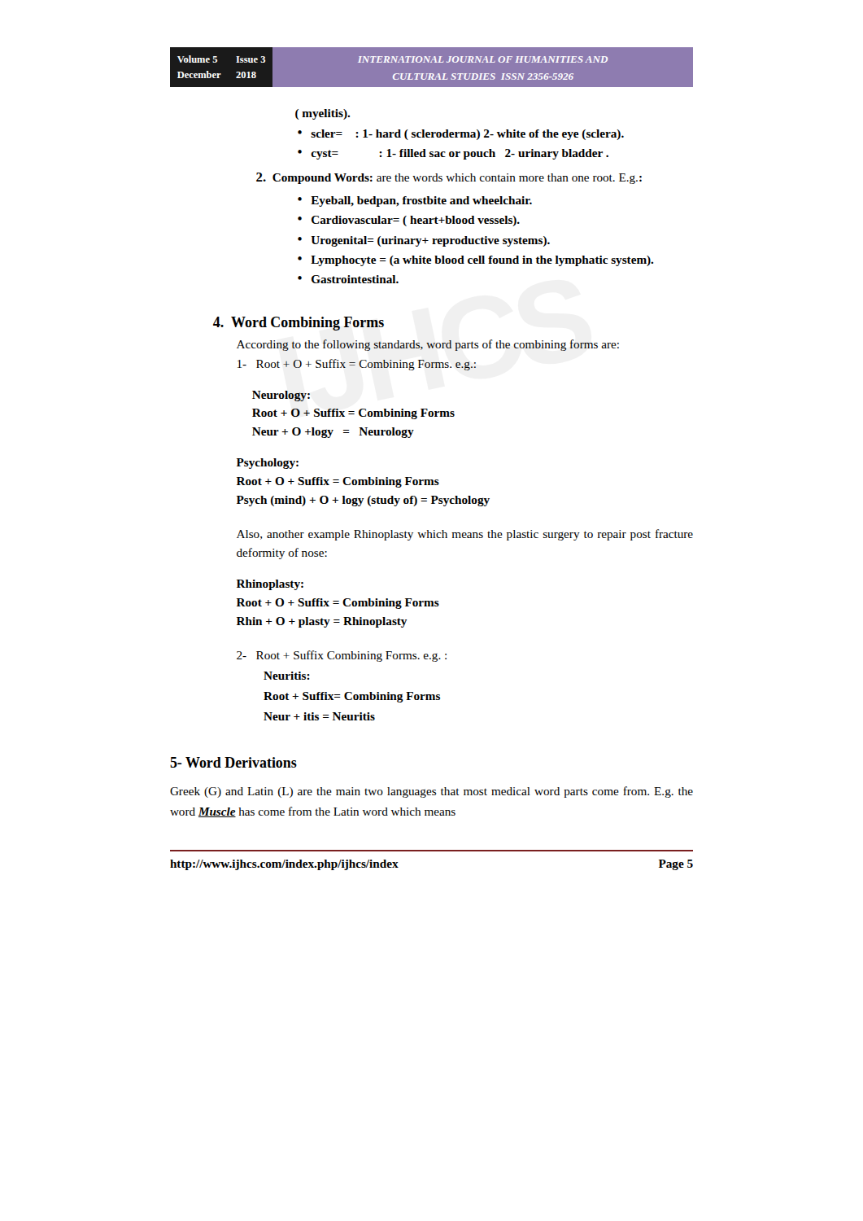Volume 5 Issue 3
December 2018
INTERNATIONAL JOURNAL OF HUMANITIES AND
CULTURAL STUDIES ISSN 2356-5926
IJHCS
( myelitis).
scler= : 1- hard ( scleroderma) 2- white of the eye (sclera).
cyst= : 1- filled sac or pouch 2- urinary bladder .
2. Compound Words: are the words which contain more than one root. E.g.:
Eyeball, bedpan, frostbite and wheelchair.
Cardiovascular= ( heart+blood vessels).
Urogenital= (urinary+ reproductive systems).
Lymphocyte = (a white blood cell found in the lymphatic system).
Gastrointestinal.
4. Word Combining Forms
According to the following standards, word parts of the combining forms are:
1- Root + O + Suffix = Combining Forms. e.g.:
Neurology:
Root + O + Suffix = Combining Forms
Neur + O +logy = Neurology
Psychology:
Root + O + Suffix = Combining Forms
Psych (mind) + O + logy (study of) = Psychology
Also, another example Rhinoplasty which means the plastic surgery to repair post fracture deformity of nose:
Rhinoplasty:
Root + O + Suffix = Combining Forms
Rhin + O + plasty = Rhinoplasty
2- Root + Suffix Combining Forms. e.g. :
Neuritis:
Root + Suffix= Combining Forms
Neur + itis = Neuritis
5- Word Derivations
Greek (G) and Latin (L) are the main two languages that most medical word parts come from. E.g. the word Muscle has come from the Latin word which means
http://www.ijhcs.com/index.php/ijhcs/index Page 5